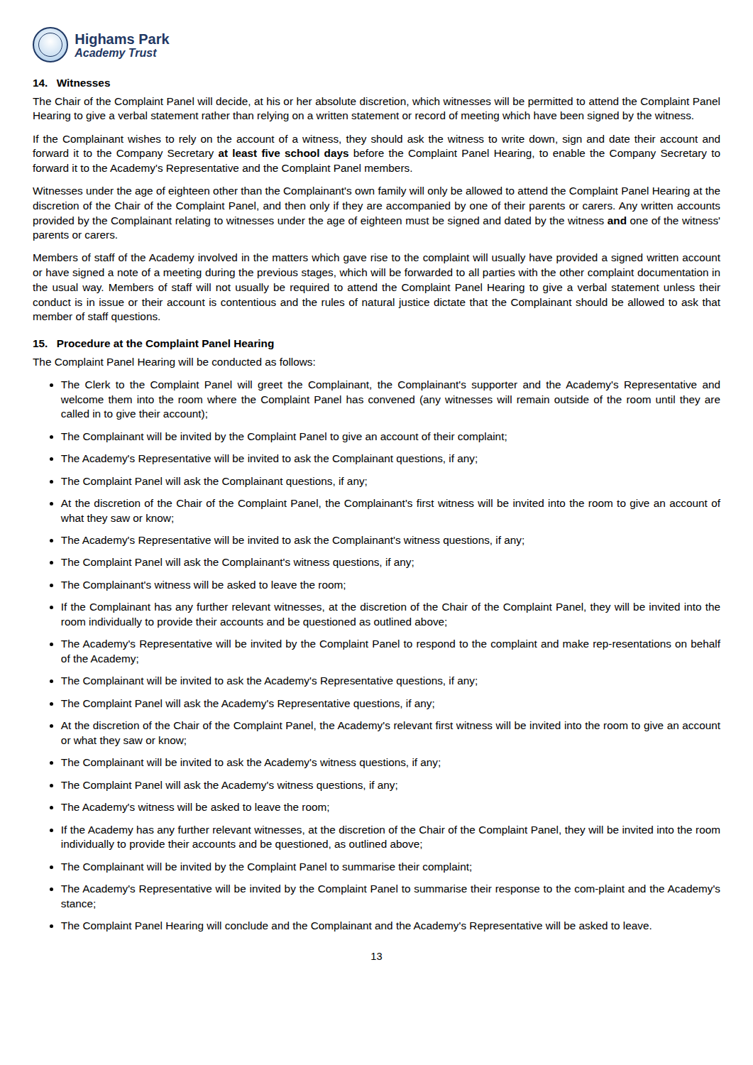Highams Park
Academy Trust
14. Witnesses
The Chair of the Complaint Panel will decide, at his or her absolute discretion, which witnesses will be permitted to attend the Complaint Panel Hearing to give a verbal statement rather than relying on a written statement or record of meeting which have been signed by the witness.
If the Complainant wishes to rely on the account of a witness, they should ask the witness to write down, sign and date their account and forward it to the Company Secretary at least five school days before the Complaint Panel Hearing, to enable the Company Secretary to forward it to the Academy's Representative and the Complaint Panel members.
Witnesses under the age of eighteen other than the Complainant's own family will only be allowed to attend the Complaint Panel Hearing at the discretion of the Chair of the Complaint Panel, and then only if they are accompanied by one of their parents or carers. Any written accounts provided by the Complainant relating to witnesses under the age of eighteen must be signed and dated by the witness and one of the witness' parents or carers.
Members of staff of the Academy involved in the matters which gave rise to the complaint will usually have provided a signed written account or have signed a note of a meeting during the previous stages, which will be forwarded to all parties with the other complaint documentation in the usual way. Members of staff will not usually be required to attend the Complaint Panel Hearing to give a verbal statement unless their conduct is in issue or their account is contentious and the rules of natural justice dictate that the Complainant should be allowed to ask that member of staff questions.
15. Procedure at the Complaint Panel Hearing
The Complaint Panel Hearing will be conducted as follows:
The Clerk to the Complaint Panel will greet the Complainant, the Complainant's supporter and the Academy's Representative and welcome them into the room where the Complaint Panel has convened (any witnesses will remain outside of the room until they are called in to give their account);
The Complainant will be invited by the Complaint Panel to give an account of their complaint;
The Academy's Representative will be invited to ask the Complainant questions, if any;
The Complaint Panel will ask the Complainant questions, if any;
At the discretion of the Chair of the Complaint Panel, the Complainant's first witness will be invited into the room to give an account of what they saw or know;
The Academy's Representative will be invited to ask the Complainant's witness questions, if any;
The Complaint Panel will ask the Complainant's witness questions, if any;
The Complainant's witness will be asked to leave the room;
If the Complainant has any further relevant witnesses, at the discretion of the Chair of the Complaint Panel, they will be invited into the room individually to provide their accounts and be questioned as outlined above;
The Academy's Representative will be invited by the Complaint Panel to respond to the complaint and make rep-resentations on behalf of the Academy;
The Complainant will be invited to ask the Academy's Representative questions, if any;
The Complaint Panel will ask the Academy's Representative questions, if any;
At the discretion of the Chair of the Complaint Panel, the Academy's relevant first witness will be invited into the room to give an account or what they saw or know;
The Complainant will be invited to ask the Academy's witness questions, if any;
The Complaint Panel will ask the Academy's witness questions, if any;
The Academy's witness will be asked to leave the room;
If the Academy has any further relevant witnesses, at the discretion of the Chair of the Complaint Panel, they will be invited into the room individually to provide their accounts and be questioned, as outlined above;
The Complainant will be invited by the Complaint Panel to summarise their complaint;
The Academy's Representative will be invited by the Complaint Panel to summarise their response to the com-plaint and the Academy's stance;
The Complaint Panel Hearing will conclude and the Complainant and the Academy's Representative will be asked to leave.
13